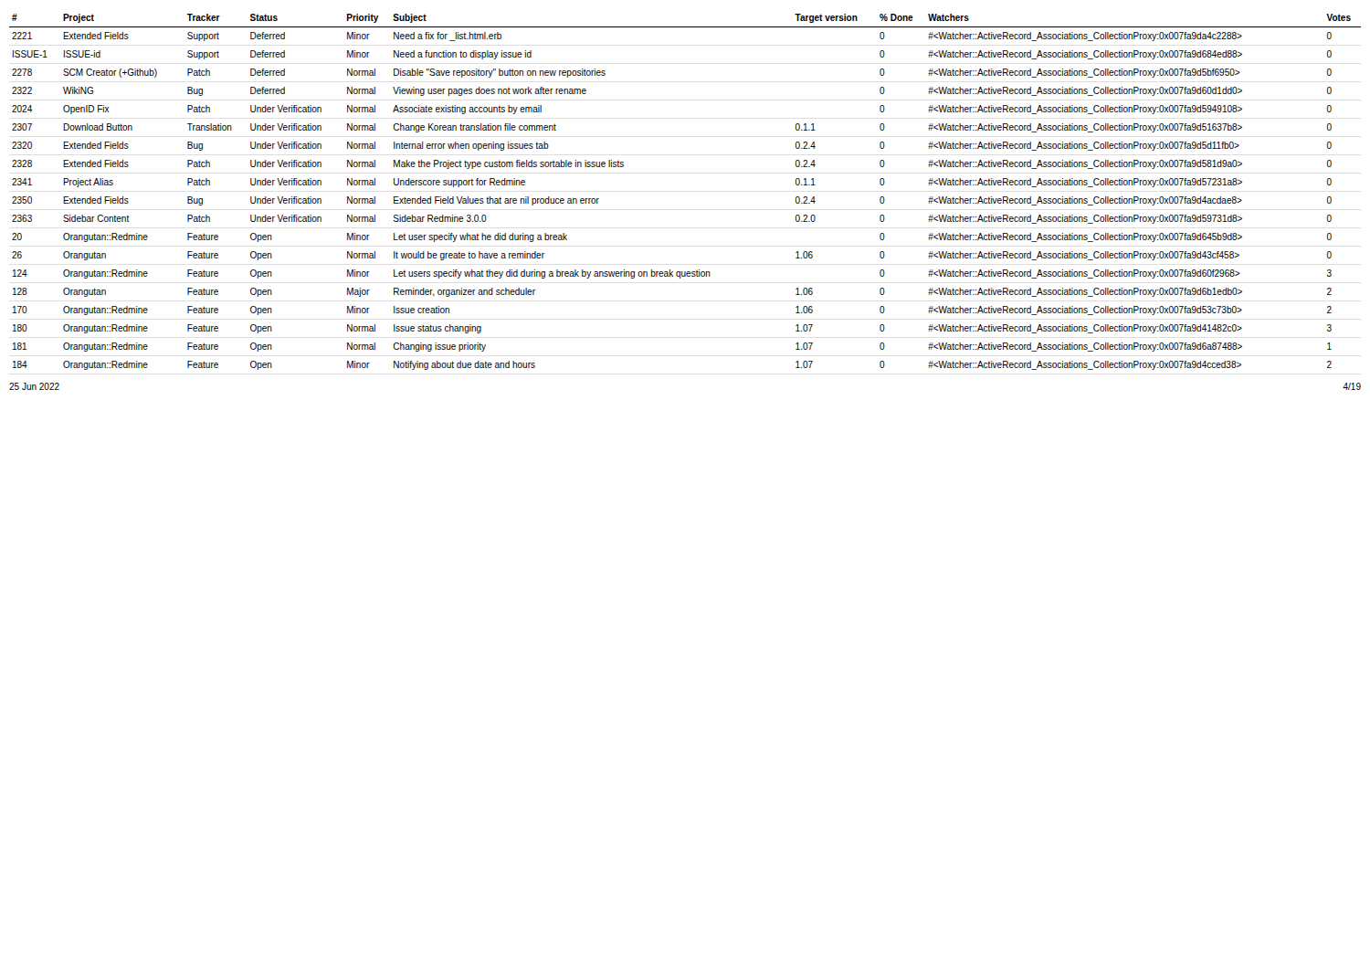| # | Project | Tracker | Status | Priority | Subject | Target version | % Done | Watchers | Votes |
| --- | --- | --- | --- | --- | --- | --- | --- | --- | --- |
| 2221 | Extended Fields | Support | Deferred | Minor | Need a fix for _list.html.erb | | 0 | #<Watcher::ActiveRecord_Associations_CollectionProxy:0x007fa9da4c2288> | 0 |
| ISSUE-1 | ISSUE-id | Support | Deferred | Minor | Need a function to display issue id | | 0 | #<Watcher::ActiveRecord_Associations_CollectionProxy:0x007fa9d684ed88> | 0 |
| 2278 | SCM Creator (+Github) | Patch | Deferred | Normal | Disable "Save repository" button on new repositories | | 0 | #<Watcher::ActiveRecord_Associations_CollectionProxy:0x007fa9d5bf6950> | 0 |
| 2322 | WikiNG | Bug | Deferred | Normal | Viewing user pages does not work after rename | | 0 | #<Watcher::ActiveRecord_Associations_CollectionProxy:0x007fa9d60d1dd0> | 0 |
| 2024 | OpenID Fix | Patch | Under Verification | Normal | Associate existing accounts by email | | 0 | #<Watcher::ActiveRecord_Associations_CollectionProxy:0x007fa9d5949108> | 0 |
| 2307 | Download Button | Translation | Under Verification | Normal | Change Korean translation file comment | 0.1.1 | 0 | #<Watcher::ActiveRecord_Associations_CollectionProxy:0x007fa9d51637b8> | 0 |
| 2320 | Extended Fields | Bug | Under Verification | Normal | Internal error when opening issues tab | 0.2.4 | 0 | #<Watcher::ActiveRecord_Associations_CollectionProxy:0x007fa9d5d11fb0> | 0 |
| 2328 | Extended Fields | Patch | Under Verification | Normal | Make the Project type custom fields sortable in issue lists | 0.2.4 | 0 | #<Watcher::ActiveRecord_Associations_CollectionProxy:0x007fa9d581d9a0> | 0 |
| 2341 | Project Alias | Patch | Under Verification | Normal | Underscore support for Redmine | 0.1.1 | 0 | #<Watcher::ActiveRecord_Associations_CollectionProxy:0x007fa9d57231a8> | 0 |
| 2350 | Extended Fields | Bug | Under Verification | Normal | Extended Field Values that are nil produce an error | 0.2.4 | 0 | #<Watcher::ActiveRecord_Associations_CollectionProxy:0x007fa9d4acdae8> | 0 |
| 2363 | Sidebar Content | Patch | Under Verification | Normal | Sidebar Redmine 3.0.0 | 0.2.0 | 0 | #<Watcher::ActiveRecord_Associations_CollectionProxy:0x007fa9d59731d8> | 0 |
| 20 | Orangutan::Redmine | Feature | Open | Minor | Let user specify what he did during a break | | 0 | #<Watcher::ActiveRecord_Associations_CollectionProxy:0x007fa9d645b9d8> | 0 |
| 26 | Orangutan | Feature | Open | Normal | It would be greate to have a reminder | 1.06 | 0 | #<Watcher::ActiveRecord_Associations_CollectionProxy:0x007fa9d43cf458> | 0 |
| 124 | Orangutan::Redmine | Feature | Open | Minor | Let users specify what they did during a break by answering on break question | | 0 | #<Watcher::ActiveRecord_Associations_CollectionProxy:0x007fa9d60f2968> | 3 |
| 128 | Orangutan | Feature | Open | Major | Reminder, organizer and scheduler | 1.06 | 0 | #<Watcher::ActiveRecord_Associations_CollectionProxy:0x007fa9d6b1edb0> | 2 |
| 170 | Orangutan::Redmine | Feature | Open | Minor | Issue creation | 1.06 | 0 | #<Watcher::ActiveRecord_Associations_CollectionProxy:0x007fa9d53c73b0> | 2 |
| 180 | Orangutan::Redmine | Feature | Open | Normal | Issue status changing | 1.07 | 0 | #<Watcher::ActiveRecord_Associations_CollectionProxy:0x007fa9d41482c0> | 3 |
| 181 | Orangutan::Redmine | Feature | Open | Normal | Changing issue priority | 1.07 | 0 | #<Watcher::ActiveRecord_Associations_CollectionProxy:0x007fa9d6a87488> | 1 |
| 184 | Orangutan::Redmine | Feature | Open | Minor | Notifying about due date and hours | 1.07 | 0 | #<Watcher::ActiveRecord_Associations_CollectionProxy:0x007fa9d4cced38> | 2 |
25 Jun 2022 4/19